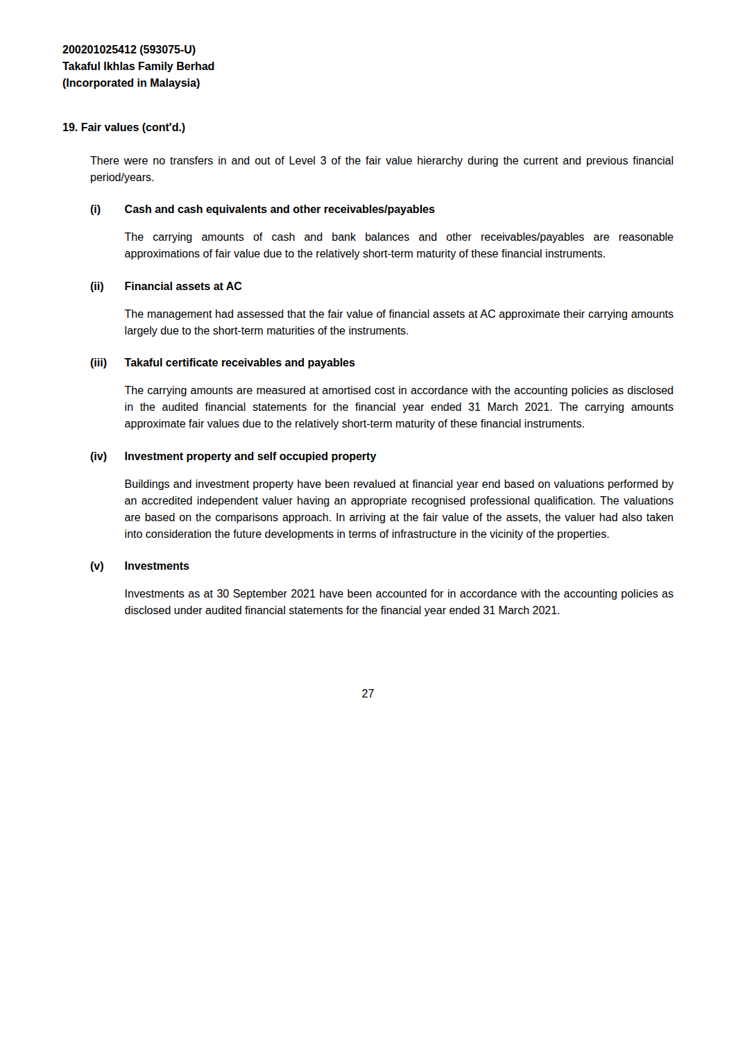200201025412 (593075-U)
Takaful Ikhlas Family Berhad
(Incorporated in Malaysia)
19. Fair values (cont'd.)
There were no transfers in and out of Level 3 of the fair value hierarchy during the current and previous financial period/years.
(i) Cash and cash equivalents and other receivables/payables
The carrying amounts of cash and bank balances and other receivables/payables are reasonable approximations of fair value due to the relatively short-term maturity of these financial instruments.
(ii) Financial assets at AC
The management had assessed that the fair value of financial assets at AC approximate their carrying amounts largely due to the short-term maturities of the instruments.
(iii) Takaful certificate receivables and payables
The carrying amounts are measured at amortised cost in accordance with the accounting policies as disclosed in the audited financial statements for the financial year ended 31 March 2021. The carrying amounts approximate fair values due to the relatively short-term maturity of these financial instruments.
(iv) Investment property and self occupied property
Buildings and investment property have been revalued at financial year end based on valuations performed by an accredited independent valuer having an appropriate recognised professional qualification. The valuations are based on the comparisons approach. In arriving at the fair value of the assets, the valuer had also taken into consideration the future developments in terms of infrastructure in the vicinity of the properties.
(v) Investments
Investments as at 30 September 2021 have been accounted for in accordance with the accounting policies as disclosed under audited financial statements for the financial year ended 31 March 2021.
27